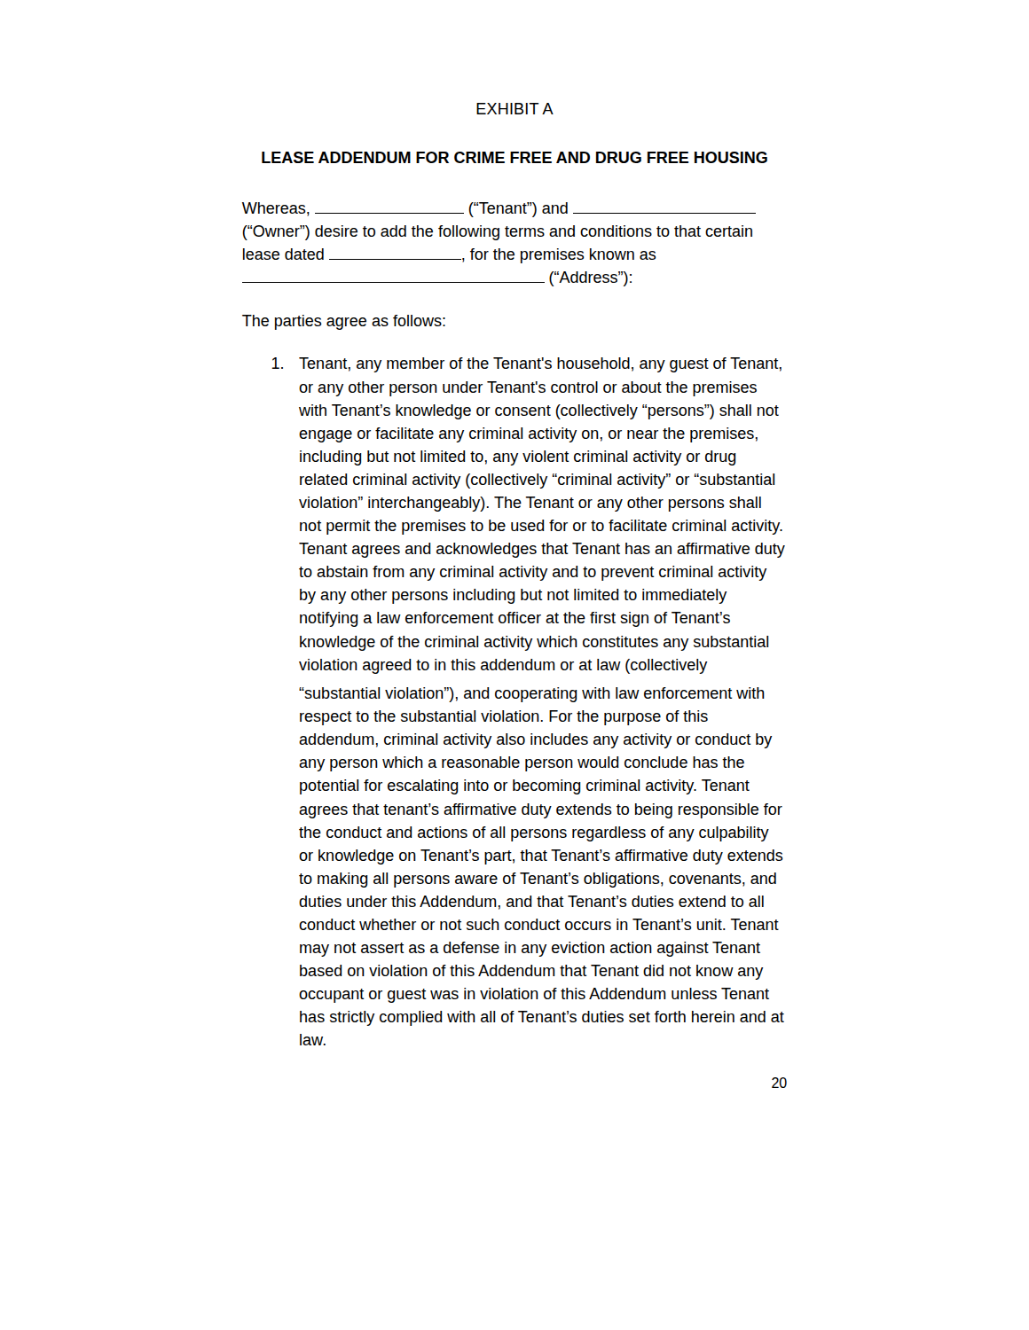EXHIBIT A
LEASE ADDENDUM FOR CRIME FREE AND DRUG FREE HOUSING
Whereas, (“Tenant”) and (“Owner”) desire to add the following terms and conditions to that certain lease dated , for the premises known as (“Address”):
The parties agree as follows:
Tenant, any member of the Tenant's household, any guest of Tenant, or any other person under Tenant's control or about the premises with Tenant’s knowledge or consent (collectively “persons”) shall not engage or facilitate any criminal activity on, or near the premises, including but not limited to, any violent criminal activity or drug related criminal activity (collectively “criminal activity” or “substantial violation” interchangeably). The Tenant or any other persons shall not permit the premises to be used for or to facilitate criminal activity. Tenant agrees and acknowledges that Tenant has an affirmative duty to abstain from any criminal activity and to prevent criminal activity by any other persons including but not limited to immediately notifying a law enforcement officer at the first sign of Tenant’s knowledge of the criminal activity which constitutes any substantial violation agreed to in this addendum or at law (collectively “substantial violation”), and cooperating with law enforcement with respect to the substantial violation. For the purpose of this addendum, criminal activity also includes any activity or conduct by any person which a reasonable person would conclude has the potential for escalating into or becoming criminal activity. Tenant agrees that tenant’s affirmative duty extends to being responsible for the conduct and actions of all persons regardless of any culpability or knowledge on Tenant’s part, that Tenant’s affirmative duty extends to making all persons aware of Tenant’s obligations, covenants, and duties under this Addendum, and that Tenant’s duties extend to all conduct whether or not such conduct occurs in Tenant’s unit. Tenant may not assert as a defense in any eviction action against Tenant based on violation of this Addendum that Tenant did not know any occupant or guest was in violation of this Addendum unless Tenant has strictly complied with all of Tenant’s duties set forth herein and at law.
20